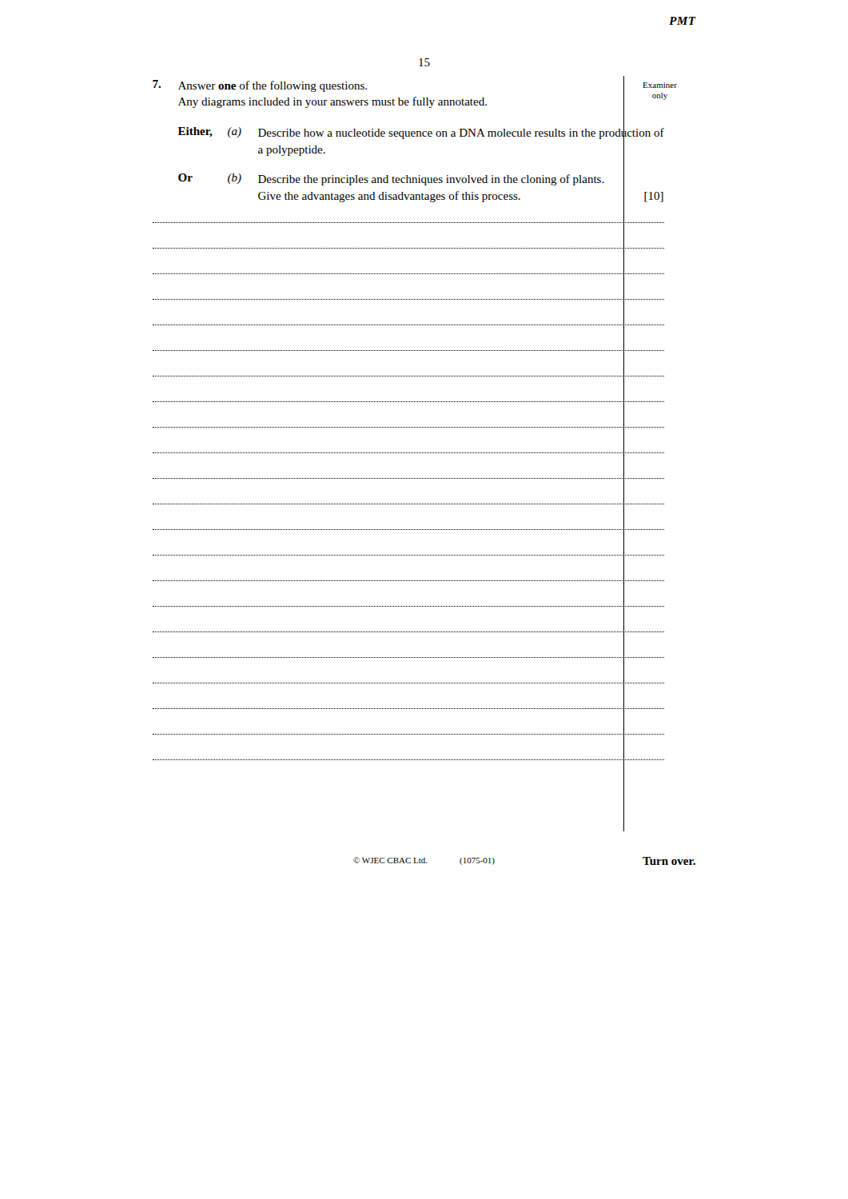PMT
15
Examiner
only
7.
Answer one of the following questions.
Any diagrams included in your answers must be fully annotated.
Either,
(a)
Describe how a nucleotide sequence on a DNA molecule results in the production of a polypeptide.
Or
(b)
Describe the principles and techniques involved in the cloning of plants.
Give the advantages and disadvantages of this process. [10]
© WJEC CBAC Ltd. (1075-01)
Turn over.